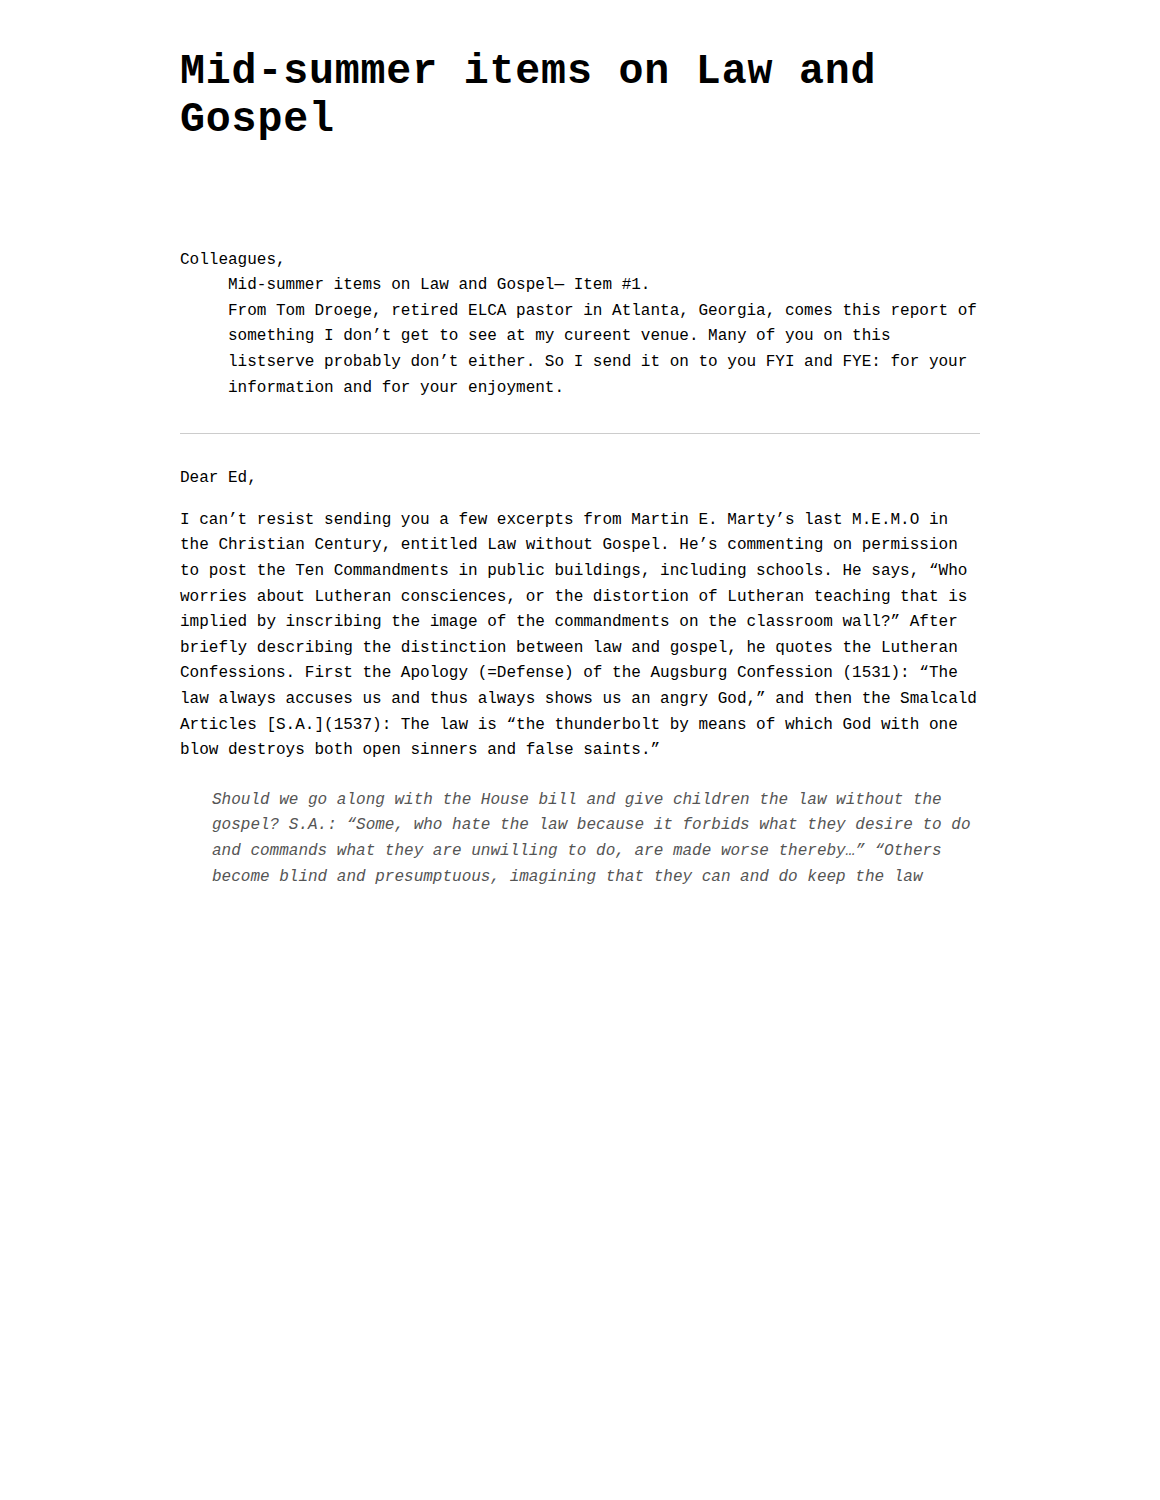Mid-summer items on Law and Gospel
Colleagues,
Mid-summer items on Law and Gospel— Item #1.
From Tom Droege, retired ELCA pastor in Atlanta, Georgia, comes this report of something I don’t get to see at my cureent venue. Many of you on this listserve probably don’t either. So I send it on to you FYI and FYE: for your information and for your enjoyment.
Dear Ed,
I can’t resist sending you a few excerpts from Martin E. Marty’s last M.E.M.O in the Christian Century, entitled Law without Gospel. He’s commenting on permission to post the Ten Commandments in public buildings, including schools. He says, “Who worries about Lutheran consciences, or the distortion of Lutheran teaching that is implied by inscribing the image of the commandments on the classroom wall?” After briefly describing the distinction between law and gospel, he quotes the Lutheran Confessions. First the Apology (=Defense) of the Augsburg Confession (1531): “The law always accuses us and thus always shows us an angry God,” and then the Smalcald Articles [S.A.](1537): The law is “the thunderbolt by means of which God with one blow destroys both open sinners and false saints.”
Should we go along with the House bill and give children the law without the gospel? S.A.: “Some, who hate the law because it forbids what they desire to do and commands what they are unwilling to do, are made worse thereby…” “Others become blind and presumptuous, imagining that they can and do keep the law